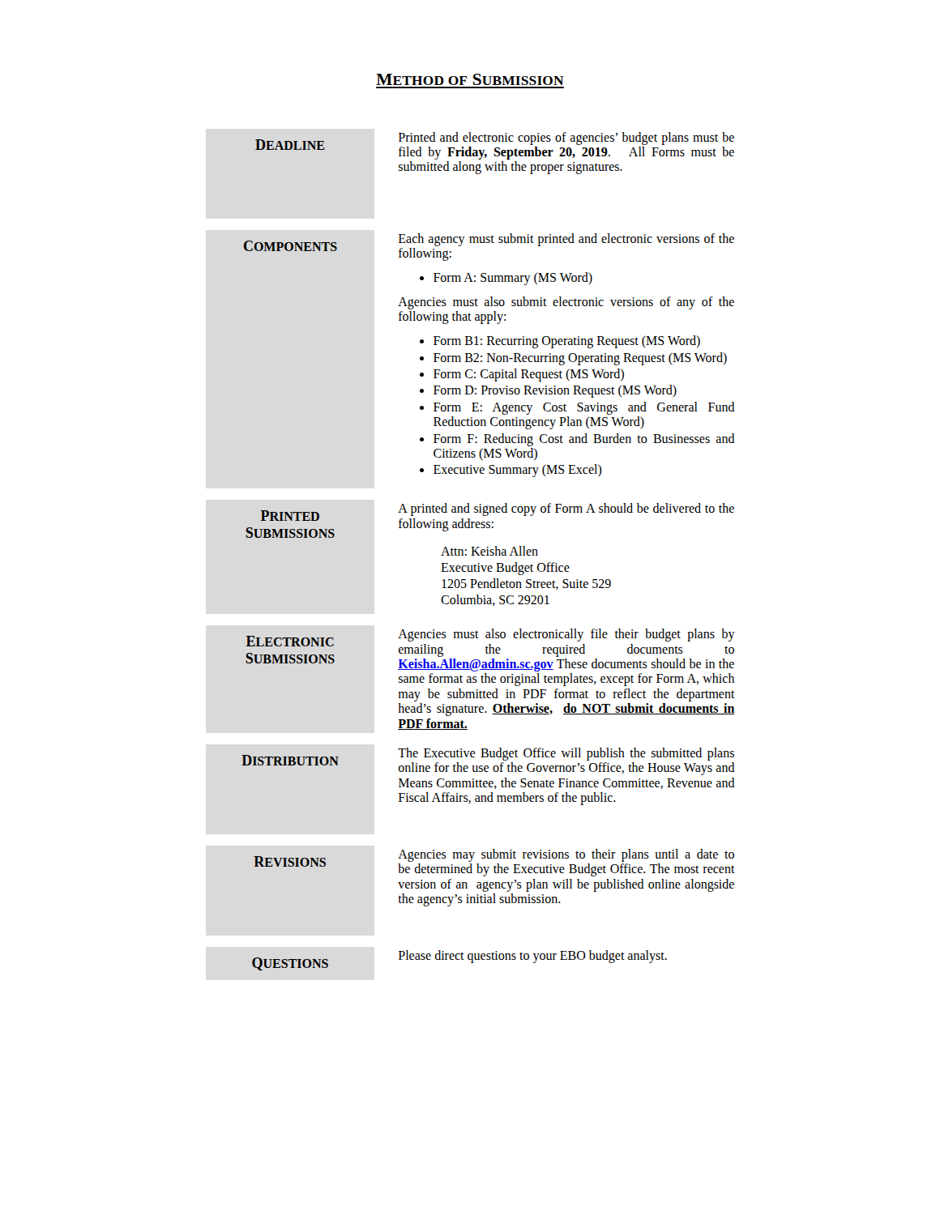METHOD OF SUBMISSION
| D EADLINE | | Printed and electronic copies of agencies’ budget plans must be filed by Friday, September 20, 2019 . All Forms must be submitted along with the proper signatures. |
| C OMPONENTS | | Each agency must submit printed and electronic versions of the following: Form A: Summary (MS Word) Agencies must also submit electronic versions of any of the following that apply: Form B1: Recurring Operating Request (MS Word) Form B2: Non-Recurring Operating Request (MS Word) Form C: Capital Request (MS Word) Form D: Proviso Revision Request (MS Word) Form E: Agency Cost Savings and General Fund Reduction Contingency Plan (MS Word) Form F: Reducing Cost and Burden to Businesses and Citizens (MS Word) Executive Summary (MS Excel) |
| P RINTED S UBMISSIONS | | A printed and signed copy of Form A should be delivered to the following address: Attn: Keisha Allen Executive Budget Office 1205 Pendleton Street, Suite 529 Columbia, SC 29201 |
| E LECTRONIC S UBMISSIONS | | Agencies must also electronically file their budget plans by emailing the required documents to Keisha.Allen@admin.sc.gov These documents should be in the same format as the original templates, except for Form A, which may be submitted in PDF format to reflect the department head’s signature. Otherwise, do NOT submit documents in PDF format. |
| D ISTRIBUTION | | The Executive Budget Office will publish the submitted plans online for the use of the Governor’s Office, the House Ways and Means Committee, the Senate Finance Committee, Revenue and Fiscal Affairs, and members of the public. |
| R EVISIONS | | Agencies may submit revisions to their plans until a date to be determined by the Executive Budget Office. The most recent version of an agency’s plan will be published online alongside the agency’s initial submission. |
| Q UESTIONS | | Please direct questions to your EBO budget analyst. |